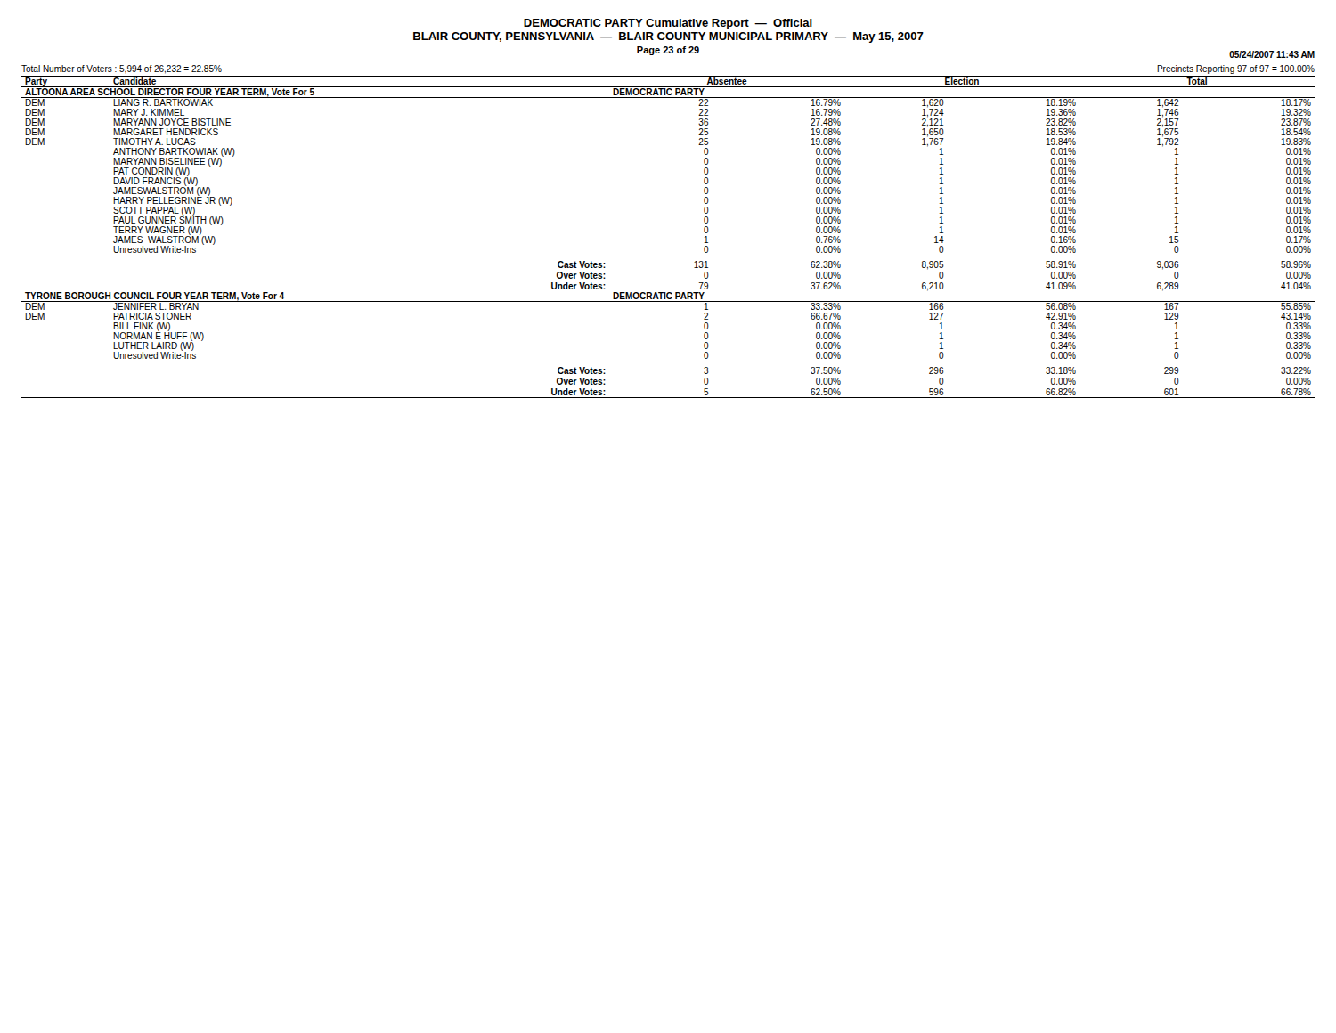DEMOCRATIC PARTY Cumulative Report — Official
BLAIR COUNTY, PENNSYLVANIA — BLAIR COUNTY MUNICIPAL PRIMARY — May 15, 2007
Page 23 of 29
05/24/2007 11:43 AM
Total Number of Voters : 5,994 of 26,232 = 22.85%
Precincts Reporting 97 of 97 = 100.00%
| Party | Candidate | Absentee | Election | Total |
| --- | --- | --- | --- | --- |
| ALTOONA AREA SCHOOL DIRECTOR FOUR YEAR TERM, Vote For 5 | DEMOCRATIC PARTY |
| DEM | LIANG R. BARTKOWIAK | 22 | 16.79% | 1,620 | 18.19% | 1,642 | 18.17% |
| DEM | MARY J. KIMMEL | 22 | 16.79% | 1,724 | 19.36% | 1,746 | 19.32% |
| DEM | MARYANN JOYCE BISTLINE | 36 | 27.48% | 2,121 | 23.82% | 2,157 | 23.87% |
| DEM | MARGARET HENDRICKS | 25 | 19.08% | 1,650 | 18.53% | 1,675 | 18.54% |
| DEM | TIMOTHY A. LUCAS | 25 | 19.08% | 1,767 | 19.84% | 1,792 | 19.83% |
| | ANTHONY BARTKOWIAK (W) | 0 | 0.00% | 1 | 0.01% | 1 | 0.01% |
| | MARYANN BISELINEE (W) | 0 | 0.00% | 1 | 0.01% | 1 | 0.01% |
| | PAT CONDRIN (W) | 0 | 0.00% | 1 | 0.01% | 1 | 0.01% |
| | DAVID FRANCIS (W) | 0 | 0.00% | 1 | 0.01% | 1 | 0.01% |
| | JAMESWALSTROM (W) | 0 | 0.00% | 1 | 0.01% | 1 | 0.01% |
| | HARRY PELLEGRINE JR (W) | 0 | 0.00% | 1 | 0.01% | 1 | 0.01% |
| | SCOTT PAPPAL (W) | 0 | 0.00% | 1 | 0.01% | 1 | 0.01% |
| | PAUL GUNNER SMITH (W) | 0 | 0.00% | 1 | 0.01% | 1 | 0.01% |
| | TERRY WAGNER (W) | 0 | 0.00% | 1 | 0.01% | 1 | 0.01% |
| | JAMES WALSTROM (W) | 1 | 0.76% | 14 | 0.16% | 15 | 0.17% |
| | Unresolved Write-Ins | 0 | 0.00% | 0 | 0.00% | 0 | 0.00% |
| | Cast Votes: | 131 | 62.38% | 8,905 | 58.91% | 9,036 | 58.96% |
| | Over Votes: | 0 | 0.00% | 0 | 0.00% | 0 | 0.00% |
| | Under Votes: | 79 | 37.62% | 6,210 | 41.09% | 6,289 | 41.04% |
| TYRONE BOROUGH COUNCIL FOUR YEAR TERM, Vote For 4 | DEMOCRATIC PARTY |
| DEM | JENNIFER L. BRYAN | 1 | 33.33% | 166 | 56.08% | 167 | 55.85% |
| DEM | PATRICIA STONER | 2 | 66.67% | 127 | 42.91% | 129 | 43.14% |
| | BILL FINK (W) | 0 | 0.00% | 1 | 0.34% | 1 | 0.33% |
| | NORMAN E HUFF (W) | 0 | 0.00% | 1 | 0.34% | 1 | 0.33% |
| | LUTHER LAIRD (W) | 0 | 0.00% | 1 | 0.34% | 1 | 0.33% |
| | Unresolved Write-Ins | 0 | 0.00% | 0 | 0.00% | 0 | 0.00% |
| | Cast Votes: | 3 | 37.50% | 296 | 33.18% | 299 | 33.22% |
| | Over Votes: | 0 | 0.00% | 0 | 0.00% | 0 | 0.00% |
| | Under Votes: | 5 | 62.50% | 596 | 66.82% | 601 | 66.78% |